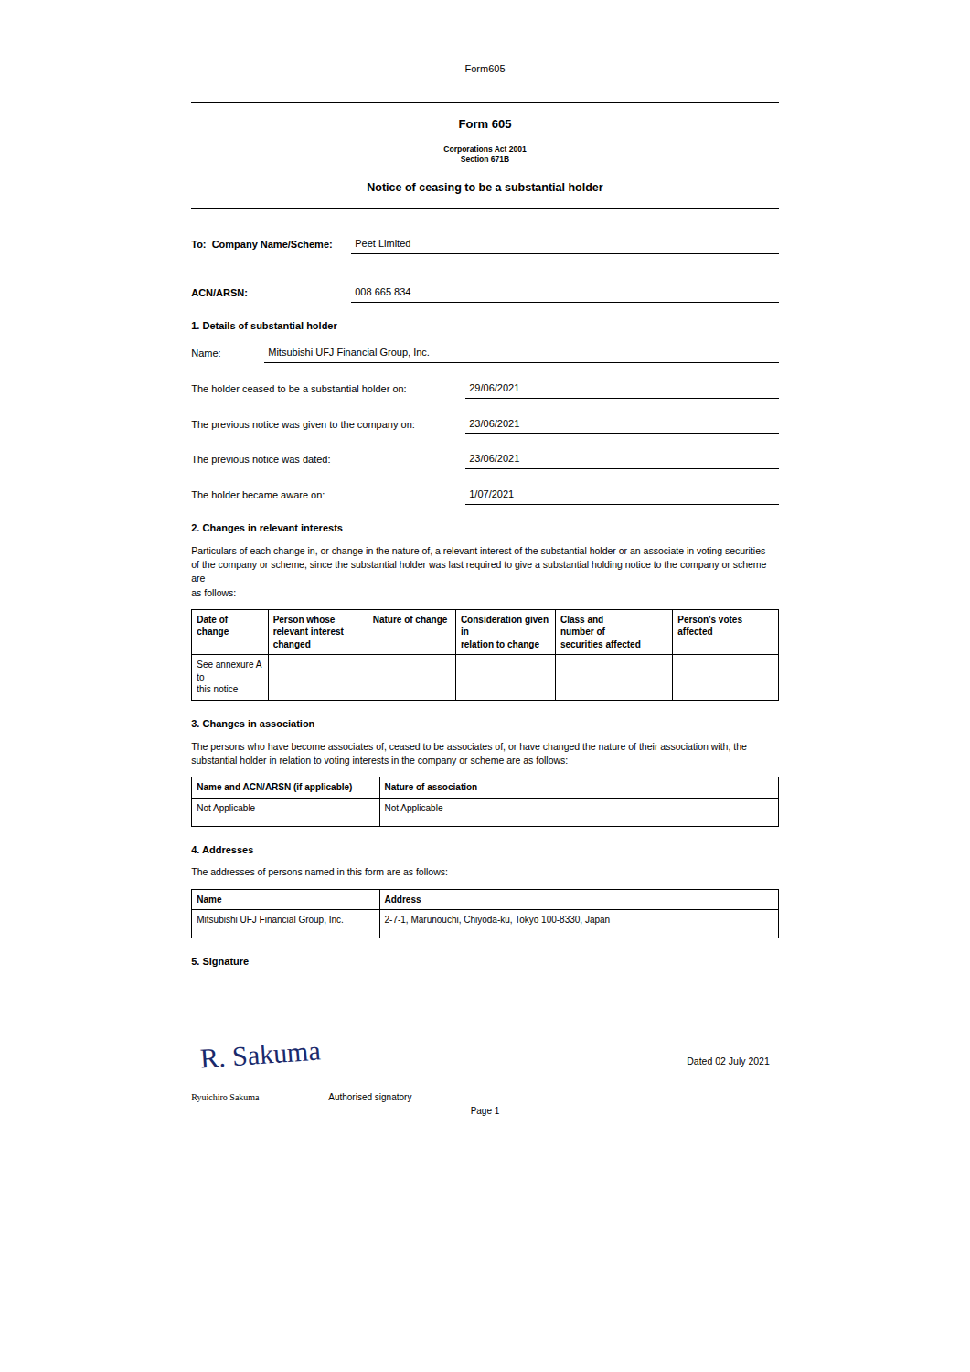Form605
Form 605
Corporations Act 2001
Section 671B
Notice of ceasing to be a substantial holder
To: Company Name/Scheme:
Peet Limited
ACN/ARSN:
008 665 834
1. Details of substantial holder
Name:
Mitsubishi UFJ Financial Group, Inc.
The holder ceased to be a substantial holder on:
29/06/2021
The previous notice was given to the company on:
23/06/2021
The previous notice was dated:
23/06/2021
The holder became aware on:
1/07/2021
2. Changes in relevant interests
Particulars of each change in, or change in the nature of, a relevant interest of the substantial holder or an associate in voting securities
of the company or scheme, since the substantial holder was last required to give a substantial holding notice to the company or scheme are
as follows:
| Date of change | Person whose relevant interest changed | Nature of change | Consideration given in relation to change | Class and number of securities affected | Person's votes affected |
| --- | --- | --- | --- | --- | --- |
| See annexure A to this notice | | | | | |
3. Changes in association
The persons who have become associates of, ceased to be associates of, or have changed the nature of their association with, the
substantial holder in relation to voting interests in the company or scheme are as follows:
| Name and ACN/ARSN (if applicable) | Nature of association |
| --- | --- |
| Not Applicable | Not Applicable |
4. Addresses
The addresses of persons named in this form are as follows:
| Name | Address |
| --- | --- |
| Mitsubishi UFJ Financial Group, Inc. | 2-7-1, Marunouchi, Chiyoda-ku, Tokyo 100-8330, Japan |
5. Signature
R. Sakuma
Dated 02 July 2021
Ryuichiro Sakuma
Authorised signatory
Page 1